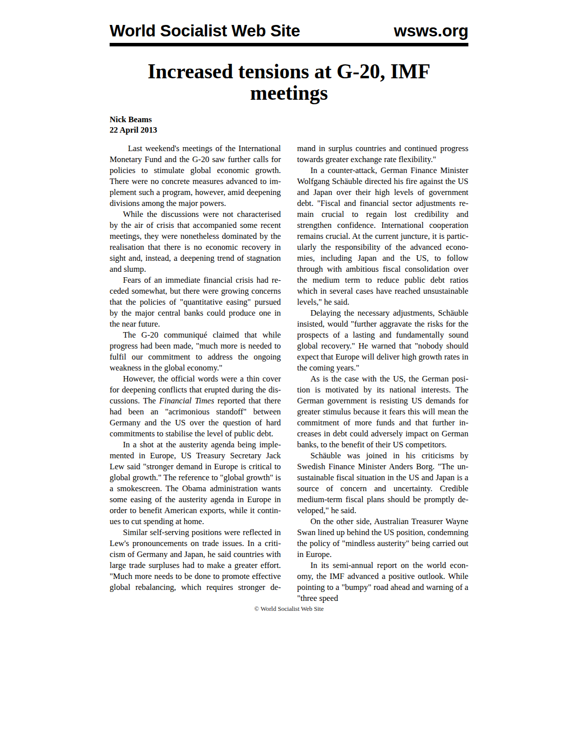World Socialist Web Site wsws.org
Increased tensions at G-20, IMF meetings
Nick Beams 22 April 2013
Last weekend's meetings of the International Monetary Fund and the G-20 saw further calls for policies to stimulate global economic growth. There were no concrete measures advanced to implement such a program, however, amid deepening divisions among the major powers.
While the discussions were not characterised by the air of crisis that accompanied some recent meetings, they were nonetheless dominated by the realisation that there is no economic recovery in sight and, instead, a deepening trend of stagnation and slump.
Fears of an immediate financial crisis had receded somewhat, but there were growing concerns that the policies of "quantitative easing" pursued by the major central banks could produce one in the near future.
The G-20 communiqué claimed that while progress had been made, "much more is needed to fulfil our commitment to address the ongoing weakness in the global economy."
However, the official words were a thin cover for deepening conflicts that erupted during the discussions. The Financial Times reported that there had been an "acrimonious standoff" between Germany and the US over the question of hard commitments to stabilise the level of public debt.
In a shot at the austerity agenda being implemented in Europe, US Treasury Secretary Jack Lew said "stronger demand in Europe is critical to global growth." The reference to "global growth" is a smokescreen. The Obama administration wants some easing of the austerity agenda in Europe in order to benefit American exports, while it continues to cut spending at home.
Similar self-serving positions were reflected in Lew's pronouncements on trade issues. In a criticism of Germany and Japan, he said countries with large trade surpluses had to make a greater effort. "Much more needs to be done to promote effective global rebalancing, which requires stronger demand in surplus countries and continued progress towards greater exchange rate flexibility."
In a counter-attack, German Finance Minister Wolfgang Schäuble directed his fire against the US and Japan over their high levels of government debt. "Fiscal and financial sector adjustments remain crucial to regain lost credibility and strengthen confidence. International cooperation remains crucial. At the current juncture, it is particularly the responsibility of the advanced economies, including Japan and the US, to follow through with ambitious fiscal consolidation over the medium term to reduce public debt ratios which in several cases have reached unsustainable levels," he said.
Delaying the necessary adjustments, Schäuble insisted, would "further aggravate the risks for the prospects of a lasting and fundamentally sound global recovery." He warned that "nobody should expect that Europe will deliver high growth rates in the coming years."
As is the case with the US, the German position is motivated by its national interests. The German government is resisting US demands for greater stimulus because it fears this will mean the commitment of more funds and that further increases in debt could adversely impact on German banks, to the benefit of their US competitors.
Schäuble was joined in his criticisms by Swedish Finance Minister Anders Borg. "The unsustainable fiscal situation in the US and Japan is a source of concern and uncertainty. Credible medium-term fiscal plans should be promptly developed," he said.
On the other side, Australian Treasurer Wayne Swan lined up behind the US position, condemning the policy of "mindless austerity" being carried out in Europe.
In its semi-annual report on the world economy, the IMF advanced a positive outlook. While pointing to a "bumpy" road ahead and warning of a "three speed
© World Socialist Web Site